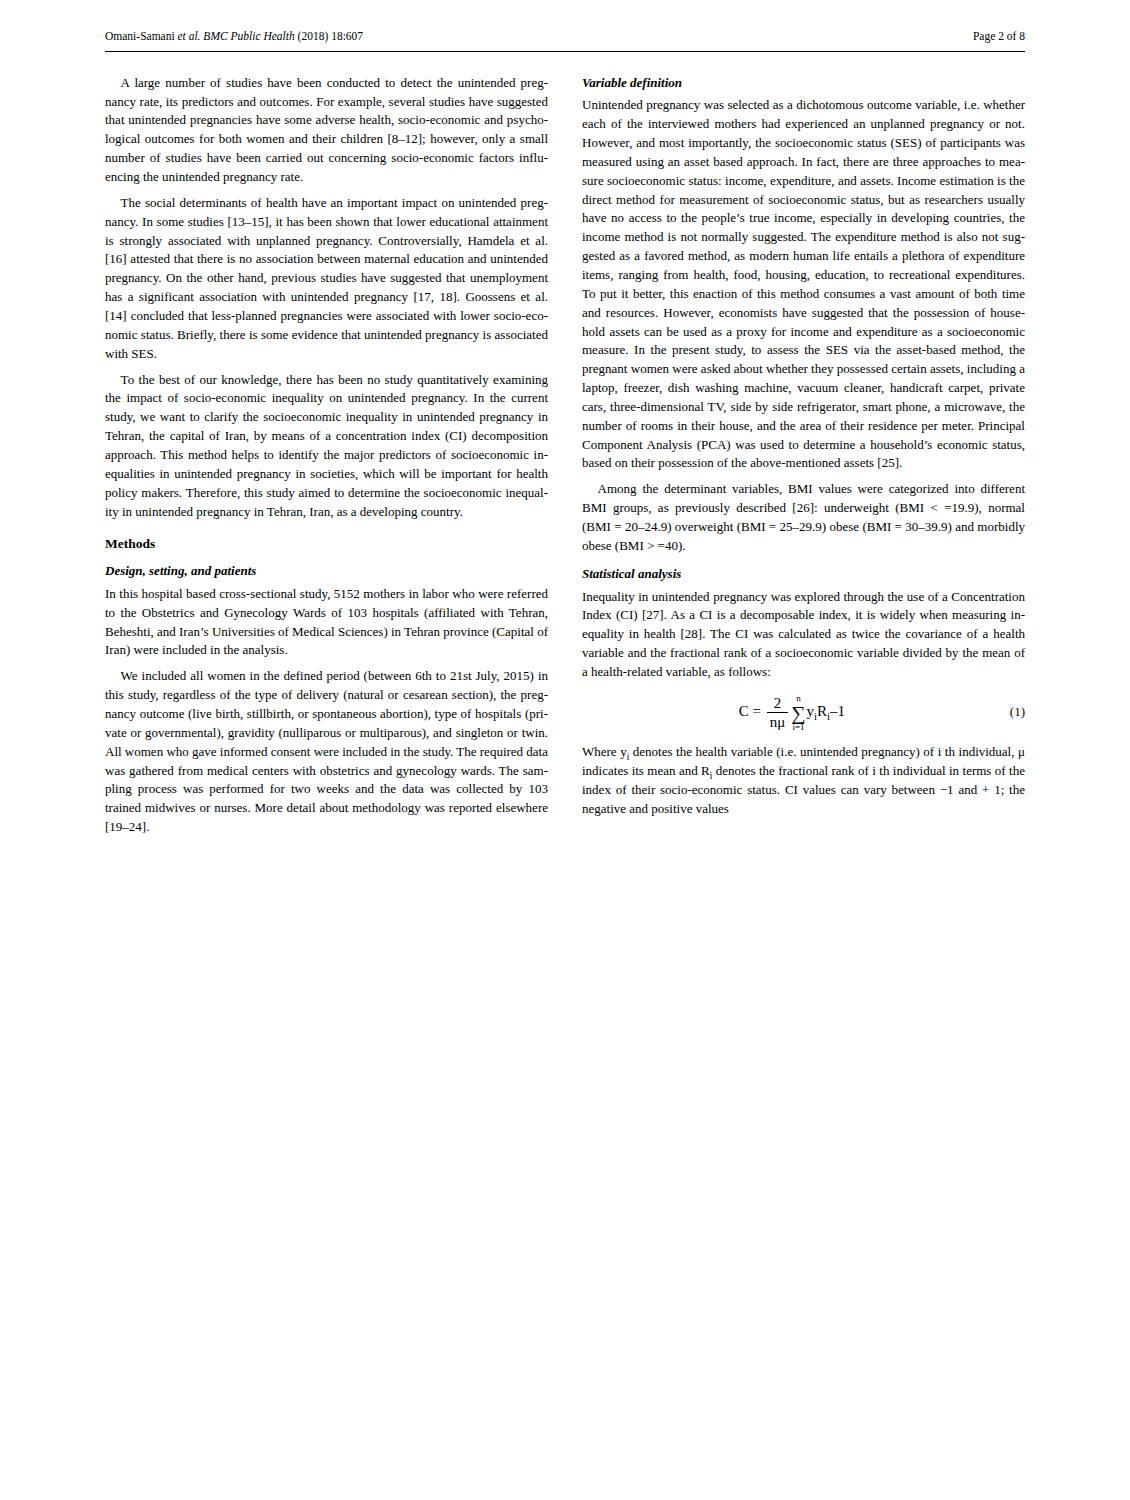Omani-Samani et al. BMC Public Health (2018) 18:607
Page 2 of 8
A large number of studies have been conducted to detect the unintended pregnancy rate, its predictors and outcomes. For example, several studies have suggested that unintended pregnancies have some adverse health, socio-economic and psychological outcomes for both women and their children [8–12]; however, only a small number of studies have been carried out concerning socio-economic factors influencing the unintended pregnancy rate.
The social determinants of health have an important impact on unintended pregnancy. In some studies [13–15], it has been shown that lower educational attainment is strongly associated with unplanned pregnancy. Controversially, Hamdela et al. [16] attested that there is no association between maternal education and unintended pregnancy. On the other hand, previous studies have suggested that unemployment has a significant association with unintended pregnancy [17, 18]. Goossens et al. [14] concluded that less-planned pregnancies were associated with lower socio-economic status. Briefly, there is some evidence that unintended pregnancy is associated with SES.
To the best of our knowledge, there has been no study quantitatively examining the impact of socio-economic inequality on unintended pregnancy. In the current study, we want to clarify the socioeconomic inequality in unintended pregnancy in Tehran, the capital of Iran, by means of a concentration index (CI) decomposition approach. This method helps to identify the major predictors of socioeconomic inequalities in unintended pregnancy in societies, which will be important for health policy makers. Therefore, this study aimed to determine the socioeconomic inequality in unintended pregnancy in Tehran, Iran, as a developing country.
Methods
Design, setting, and patients
In this hospital based cross-sectional study, 5152 mothers in labor who were referred to the Obstetrics and Gynecology Wards of 103 hospitals (affiliated with Tehran, Beheshti, and Iran’s Universities of Medical Sciences) in Tehran province (Capital of Iran) were included in the analysis.
We included all women in the defined period (between 6th to 21st July, 2015) in this study, regardless of the type of delivery (natural or cesarean section), the pregnancy outcome (live birth, stillbirth, or spontaneous abortion), type of hospitals (private or governmental), gravidity (nulliparous or multiparous), and singleton or twin. All women who gave informed consent were included in the study. The required data was gathered from medical centers with obstetrics and gynecology wards. The sampling process was performed for two weeks and the data was collected by 103 trained midwives or nurses. More detail about methodology was reported elsewhere [19–24].
Variable definition
Unintended pregnancy was selected as a dichotomous outcome variable, i.e. whether each of the interviewed mothers had experienced an unplanned pregnancy or not. However, and most importantly, the socioeconomic status (SES) of participants was measured using an asset based approach. In fact, there are three approaches to measure socioeconomic status: income, expenditure, and assets. Income estimation is the direct method for measurement of socioeconomic status, but as researchers usually have no access to the people’s true income, especially in developing countries, the income method is not normally suggested. The expenditure method is also not suggested as a favored method, as modern human life entails a plethora of expenditure items, ranging from health, food, housing, education, to recreational expenditures. To put it better, this enaction of this method consumes a vast amount of both time and resources. However, economists have suggested that the possession of household assets can be used as a proxy for income and expenditure as a socioeconomic measure. In the present study, to assess the SES via the asset-based method, the pregnant women were asked about whether they possessed certain assets, including a laptop, freezer, dish washing machine, vacuum cleaner, handicraft carpet, private cars, three-dimensional TV, side by side refrigerator, smart phone, a microwave, the number of rooms in their house, and the area of their residence per meter. Principal Component Analysis (PCA) was used to determine a household’s economic status, based on their possession of the above-mentioned assets [25].
Among the determinant variables, BMI values were categorized into different BMI groups, as previously described [26]: underweight (BMI < =19.9), normal (BMI = 20–24.9) overweight (BMI = 25–29.9) obese (BMI = 30–39.9) and morbidly obese (BMI > =40).
Statistical analysis
Inequality in unintended pregnancy was explored through the use of a Concentration Index (CI) [27]. As a CI is a decomposable index, it is widely when measuring inequality in health [28]. The CI was calculated as twice the covariance of a health variable and the fractional rank of a socioeconomic variable divided by the mean of a health-related variable, as follows:
C = 2 nμ n∑i=1yiRi–1
(1)
Where yi denotes the health variable (i.e. unintended pregnancy) of i th individual, μ indicates its mean and Ri denotes the fractional rank of i th individual in terms of the index of their socio-economic status. CI values can vary between −1 and + 1; the negative and positive values